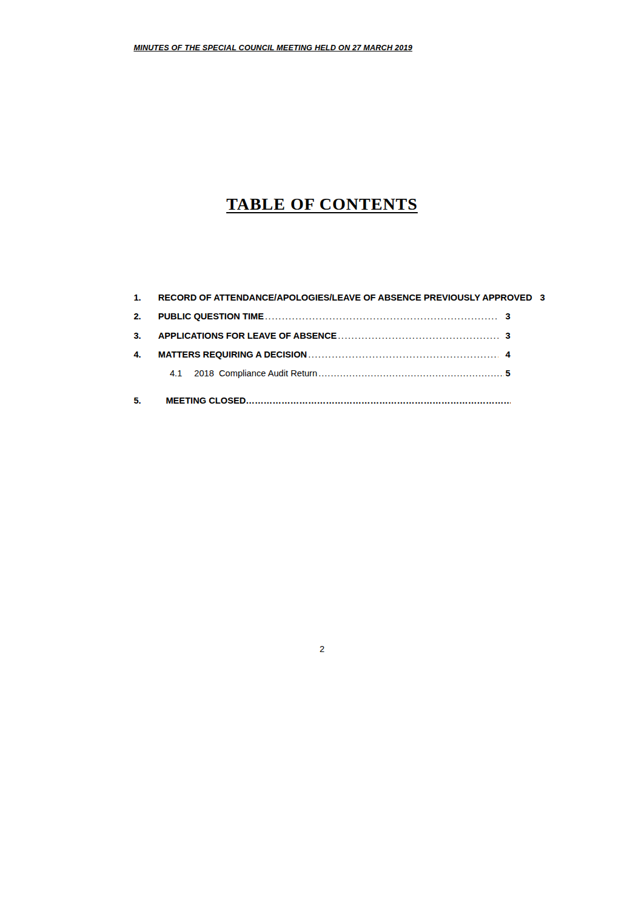MINUTES OF THE SPECIAL COUNCIL MEETING HELD ON 27 MARCH 2019
TABLE OF CONTENTS
1. RECORD OF ATTENDANCE/APOLOGIES/LEAVE OF ABSENCE PREVIOUSLY APPROVED ....... 3
2. PUBLIC QUESTION TIME .................................................................................................................. 3
3. APPLICATIONS FOR LEAVE OF ABSENCE ..................................................................................... 3
4. MATTERS REQUIRING A DECISION ............................................................................................... 4
4.1 2018 Compliance Audit Return ....................................................................................................... 5
5. MEETING CLOSED…………………………………………………………………………………………..9
2